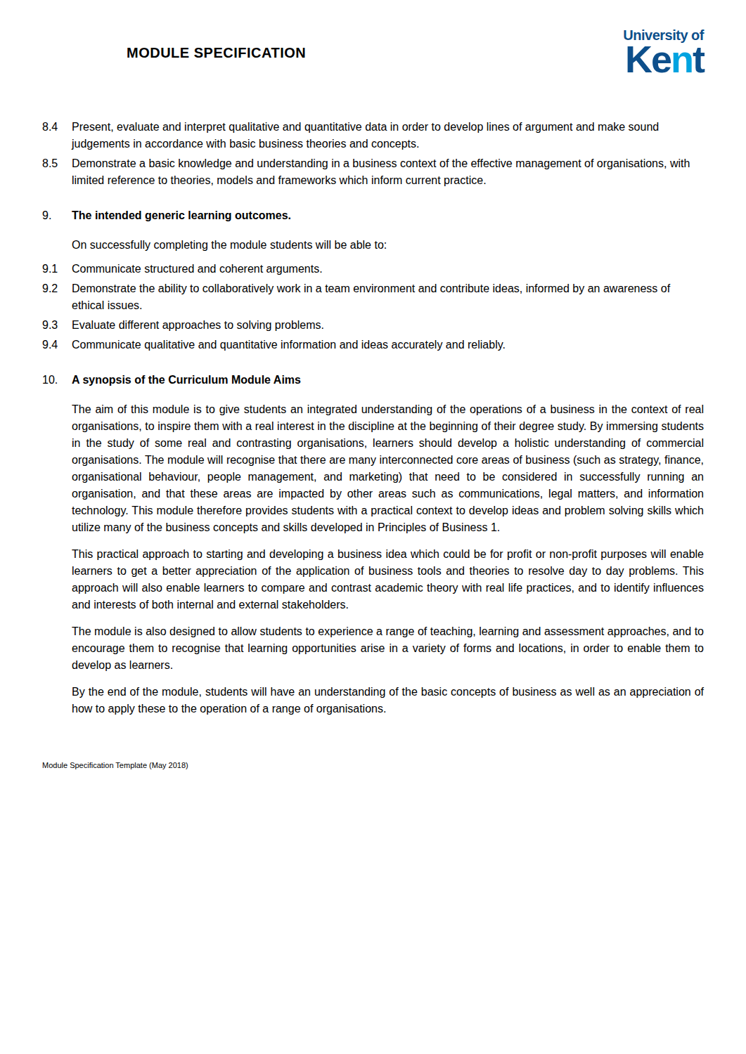MODULE SPECIFICATION
University of
Kent
8.4
Present, evaluate and interpret qualitative and quantitative data in order to develop lines of argument and make sound judgements in accordance with basic business theories and concepts.
8.5
Demonstrate a basic knowledge and understanding in a business context of the effective management of organisations, with limited reference to theories, models and frameworks which inform current practice.
9.
The intended generic learning outcomes.
On successfully completing the module students will be able to:
9.1
Communicate structured and coherent arguments.
9.2
Demonstrate the ability to collaboratively work in a team environment and contribute ideas, informed by an awareness of ethical issues.
9.3
Evaluate different approaches to solving problems.
9.4
Communicate qualitative and quantitative information and ideas accurately and reliably.
10.
A synopsis of the Curriculum Module Aims
The aim of this module is to give students an integrated understanding of the operations of a business in the context of real organisations, to inspire them with a real interest in the discipline at the beginning of their degree study. By immersing students in the study of some real and contrasting organisations, learners should develop a holistic understanding of commercial organisations. The module will recognise that there are many interconnected core areas of business (such as strategy, finance, organisational behaviour, people management, and marketing) that need to be considered in successfully running an organisation, and that these areas are impacted by other areas such as communications, legal matters, and information technology. This module therefore provides students with a practical context to develop ideas and problem solving skills which utilize many of the business concepts and skills developed in Principles of Business 1.
This practical approach to starting and developing a business idea which could be for profit or non-profit purposes will enable learners to get a better appreciation of the application of business tools and theories to resolve day to day problems. This approach will also enable learners to compare and contrast academic theory with real life practices, and to identify influences and interests of both internal and external stakeholders.
The module is also designed to allow students to experience a range of teaching, learning and assessment approaches, and to encourage them to recognise that learning opportunities arise in a variety of forms and locations, in order to enable them to develop as learners.
By the end of the module, students will have an understanding of the basic concepts of business as well as an appreciation of how to apply these to the operation of a range of organisations.
Module Specification Template (May 2018)